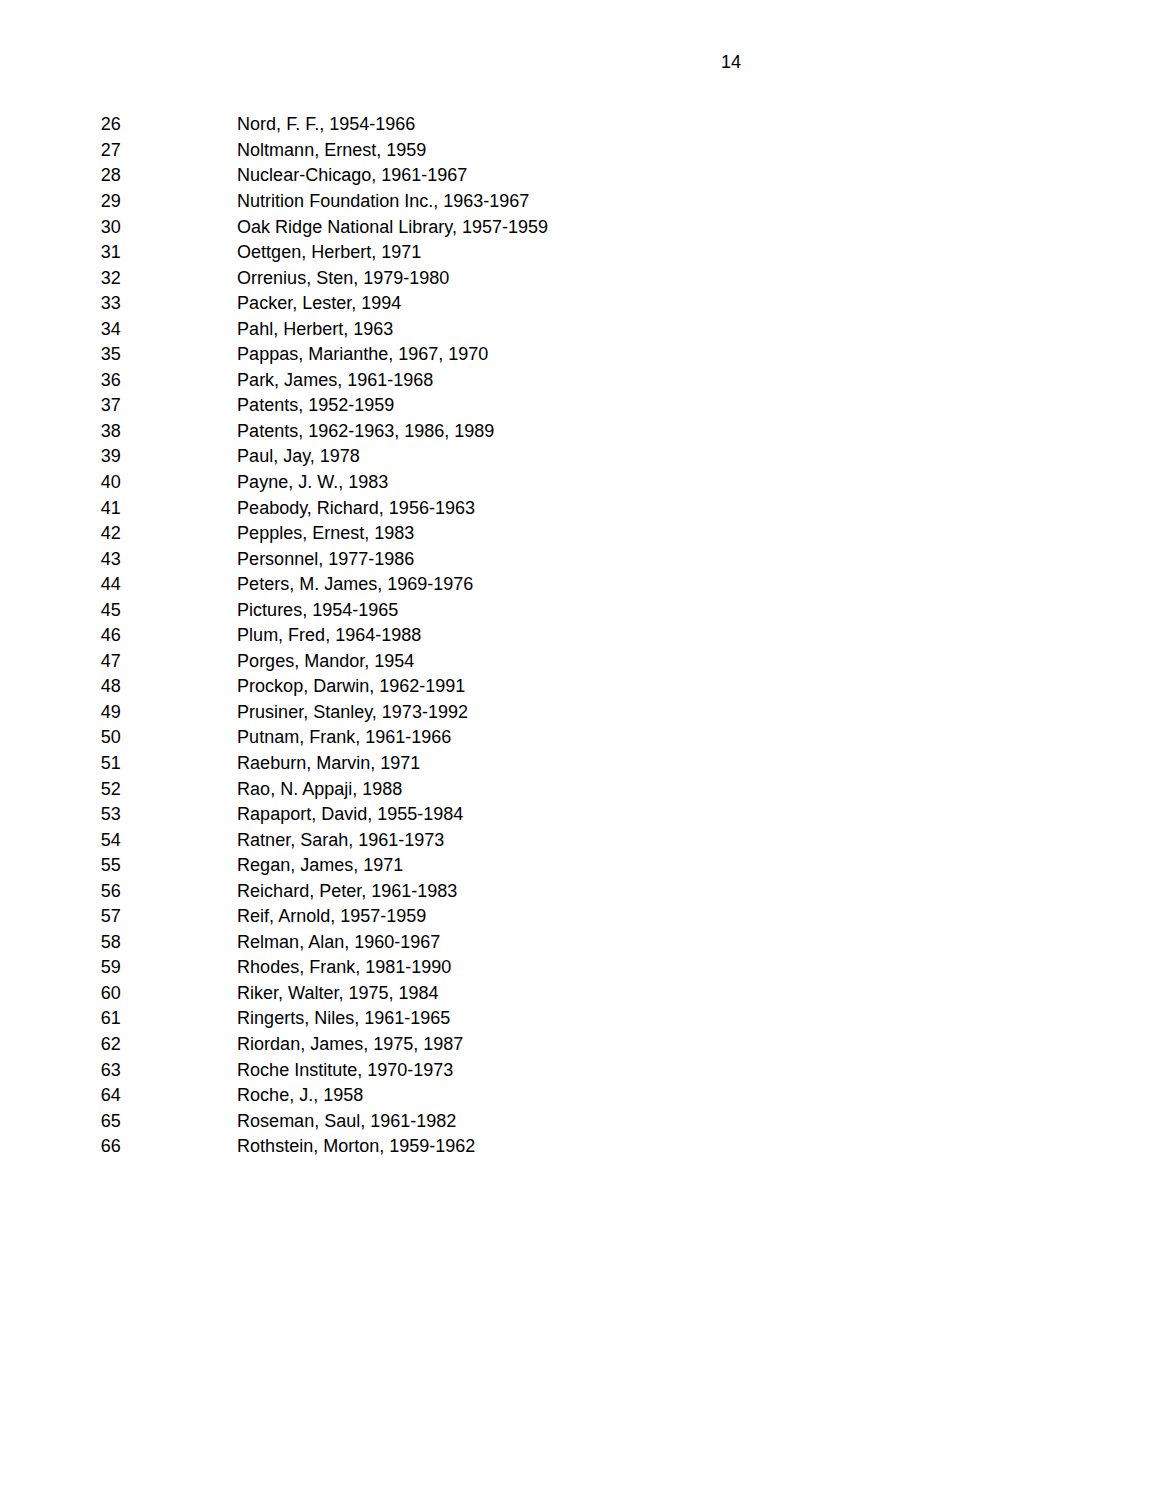14
| 26 | Nord, F. F., 1954-1966 |
| 27 | Noltmann, Ernest, 1959 |
| 28 | Nuclear-Chicago, 1961-1967 |
| 29 | Nutrition Foundation Inc., 1963-1967 |
| 30 | Oak Ridge National Library, 1957-1959 |
| 31 | Oettgen, Herbert, 1971 |
| 32 | Orrenius, Sten, 1979-1980 |
| 33 | Packer, Lester, 1994 |
| 34 | Pahl, Herbert, 1963 |
| 35 | Pappas, Marianthe, 1967, 1970 |
| 36 | Park, James, 1961-1968 |
| 37 | Patents, 1952-1959 |
| 38 | Patents, 1962-1963, 1986, 1989 |
| 39 | Paul, Jay, 1978 |
| 40 | Payne, J. W., 1983 |
| 41 | Peabody, Richard, 1956-1963 |
| 42 | Pepples, Ernest, 1983 |
| 43 | Personnel, 1977-1986 |
| 44 | Peters, M. James, 1969-1976 |
| 45 | Pictures, 1954-1965 |
| 46 | Plum, Fred, 1964-1988 |
| 47 | Porges, Mandor, 1954 |
| 48 | Prockop, Darwin, 1962-1991 |
| 49 | Prusiner, Stanley, 1973-1992 |
| 50 | Putnam, Frank, 1961-1966 |
| 51 | Raeburn, Marvin, 1971 |
| 52 | Rao, N. Appaji, 1988 |
| 53 | Rapaport, David, 1955-1984 |
| 54 | Ratner, Sarah, 1961-1973 |
| 55 | Regan, James, 1971 |
| 56 | Reichard, Peter, 1961-1983 |
| 57 | Reif, Arnold, 1957-1959 |
| 58 | Relman, Alan, 1960-1967 |
| 59 | Rhodes, Frank, 1981-1990 |
| 60 | Riker, Walter, 1975, 1984 |
| 61 | Ringerts, Niles, 1961-1965 |
| 62 | Riordan, James, 1975, 1987 |
| 63 | Roche Institute, 1970-1973 |
| 64 | Roche, J., 1958 |
| 65 | Roseman, Saul, 1961-1982 |
| 66 | Rothstein, Morton, 1959-1962 |